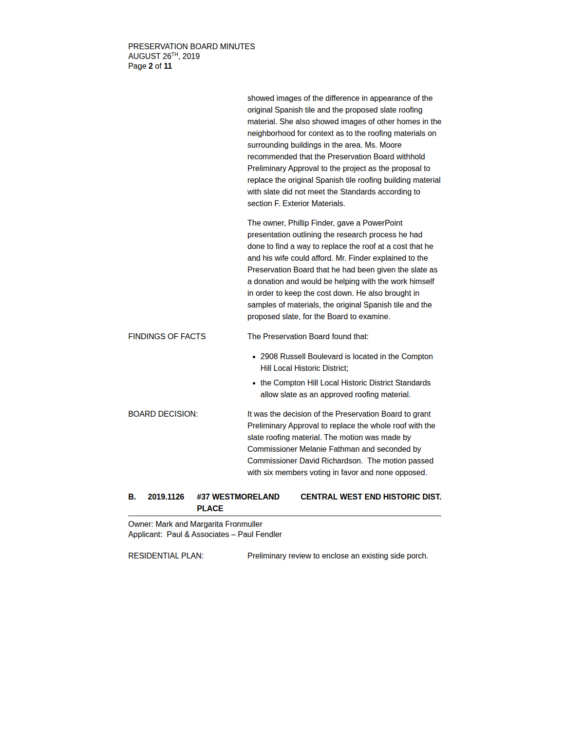PRESERVATION BOARD MINUTES
AUGUST 26TH, 2019
Page 2 of 11
showed images of the difference in appearance of the original Spanish tile and the proposed slate roofing material. She also showed images of other homes in the neighborhood for context as to the roofing materials on surrounding buildings in the area. Ms. Moore recommended that the Preservation Board withhold Preliminary Approval to the project as the proposal to replace the original Spanish tile roofing building material with slate did not meet the Standards according to section F. Exterior Materials.
The owner, Phillip Finder, gave a PowerPoint presentation outlining the research process he had done to find a way to replace the roof at a cost that he and his wife could afford. Mr. Finder explained to the Preservation Board that he had been given the slate as a donation and would be helping with the work himself in order to keep the cost down. He also brought in samples of materials, the original Spanish tile and the proposed slate, for the Board to examine.
FINDINGS OF FACTS
The Preservation Board found that:
2908 Russell Boulevard is located in the Compton Hill Local Historic District;
the Compton Hill Local Historic District Standards allow slate as an approved roofing material.
BOARD DECISION:
It was the decision of the Preservation Board to grant Preliminary Approval to replace the whole roof with the slate roofing material. The motion was made by Commissioner Melanie Fathman and seconded by Commissioner David Richardson. The motion passed with six members voting in favor and none opposed.
B. 2019.1126 #37 WESTMORELAND PLACE CENTRAL WEST END HISTORIC DIST.
Owner: Mark and Margarita Fronmuller
Applicant: Paul & Associates – Paul Fendler
RESIDENTIAL PLAN:
Preliminary review to enclose an existing side porch.